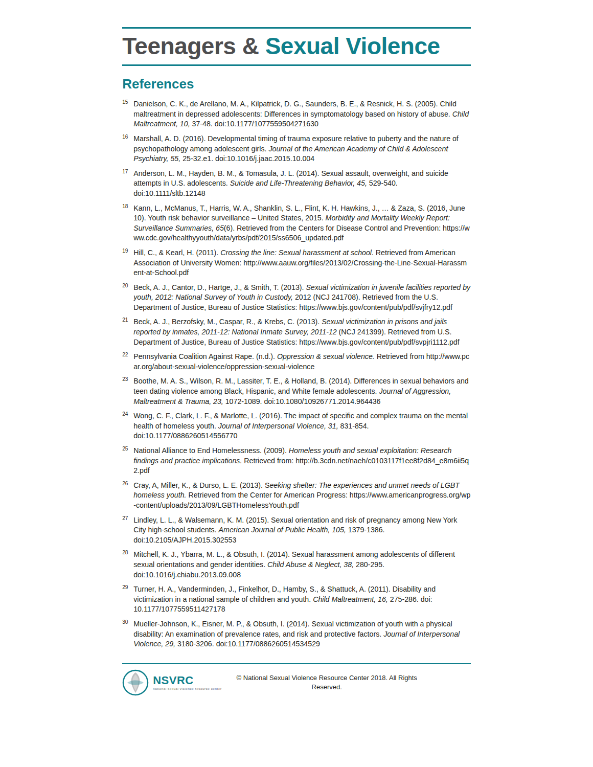Teenagers & Sexual Violence
References
15 Danielson, C. K., de Arellano, M. A., Kilpatrick, D. G., Saunders, B. E., & Resnick, H. S. (2005). Child maltreatment in depressed adolescents: Differences in symptomatology based on history of abuse. Child Maltreatment, 10, 37-48. doi:10.1177/1077559504271630
16 Marshall, A. D. (2016). Developmental timing of trauma exposure relative to puberty and the nature of psychopathology among adolescent girls. Journal of the American Academy of Child & Adolescent Psychiatry, 55, 25-32.e1. doi:10.1016/j.jaac.2015.10.004
17 Anderson, L. M., Hayden, B. M., & Tomasula, J. L. (2014). Sexual assault, overweight, and suicide attempts in U.S. adolescents. Suicide and Life-Threatening Behavior, 45, 529-540. doi:10.1111/sltb.12148
18 Kann, L., McManus, T., Harris, W. A., Shanklin, S. L., Flint, K. H. Hawkins, J., … & Zaza, S. (2016, June 10). Youth risk behavior surveillance – United States, 2015. Morbidity and Mortality Weekly Report: Surveillance Summaries, 65(6). Retrieved from the Centers for Disease Control and Prevention: https://www.cdc.gov/healthyyouth/data/yrbs/pdf/2015/ss6506_updated.pdf
19 Hill, C., & Kearl, H. (2011). Crossing the line: Sexual harassment at school. Retrieved from American Association of University Women: http://www.aauw.org/files/2013/02/Crossing-the-Line-Sexual-Harassment-at-School.pdf
20 Beck, A. J., Cantor, D., Hartge, J., & Smith, T. (2013). Sexual victimization in juvenile facilities reported by youth, 2012: National Survey of Youth in Custody, 2012 (NCJ 241708). Retrieved from the U.S. Department of Justice, Bureau of Justice Statistics: https://www.bjs.gov/content/pub/pdf/svjfry12.pdf
21 Beck, A. J., Berzofsky, M., Caspar, R., & Krebs, C. (2013). Sexual victimization in prisons and jails reported by inmates, 2011-12: National Inmate Survey, 2011-12 (NCJ 241399). Retrieved from U.S. Department of Justice, Bureau of Justice Statistics: https://www.bjs.gov/content/pub/pdf/svpjri1112.pdf
22 Pennsylvania Coalition Against Rape. (n.d.). Oppression & sexual violence. Retrieved from http://www.pcar.org/about-sexual-violence/oppression-sexual-violence
23 Boothe, M. A. S., Wilson, R. M., Lassiter, T. E., & Holland, B. (2014). Differences in sexual behaviors and teen dating violence among Black, Hispanic, and White female adolescents. Journal of Aggression, Maltreatment & Trauma, 23, 1072-1089. doi:10.1080/10926771.2014.964436
24 Wong, C. F., Clark, L. F., & Marlotte, L. (2016). The impact of specific and complex trauma on the mental health of homeless youth. Journal of Interpersonal Violence, 31, 831-854. doi:10.1177/0886260514556770
25 National Alliance to End Homelessness. (2009). Homeless youth and sexual exploitation: Research findings and practice implications. Retrieved from: http://b.3cdn.net/naeh/c0103117f1ee8f2d84_e8m6ii5q2.pdf
26 Cray, A, Miller, K., & Durso, L. E. (2013). Seeking shelter: The experiences and unmet needs of LGBT homeless youth. Retrieved from the Center for American Progress: https://www.americanprogress.org/wp-content/uploads/2013/09/LGBTHomelessYouth.pdf
27 Lindley, L. L., & Walsemann, K. M. (2015). Sexual orientation and risk of pregnancy among New York City high-school students. American Journal of Public Health, 105, 1379-1386. doi:10.2105/AJPH.2015.302553
28 Mitchell, K. J., Ybarra, M. L., & Obsuth, I. (2014). Sexual harassment among adolescents of different sexual orientations and gender identities. Child Abuse & Neglect, 38, 280-295. doi:10.1016/j.chiabu.2013.09.008
29 Turner, H. A., Vanderminden, J., Finkelhor, D., Hamby, S., & Shattuck, A. (2011). Disability and victimization in a national sample of children and youth. Child Maltreatment, 16, 275-286. doi: 10.1177/1077559511427178
30 Mueller-Johnson, K., Eisner, M. P., & Obsuth, I. (2014). Sexual victimization of youth with a physical disability: An examination of prevalence rates, and risk and protective factors. Journal of Interpersonal Violence, 29, 3180-3206. doi:10.1177/0886260514534529
NSVRC national sexual violence resource center
© National Sexual Violence Resource Center 2018. All Rights Reserved.